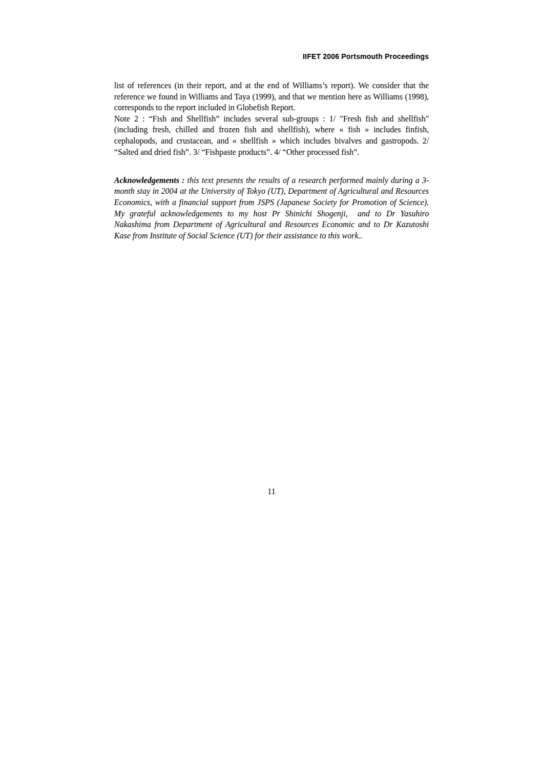IIFET 2006 Portsmouth Proceedings
list of references (in their report, and at the end of Williams’s report). We consider that the reference we found in Williams and Taya (1999), and that we mention here as Williams (1998), corresponds to the report included in Globefish Report.
Note 2 : “Fish and Shellfish” includes several sub-groups : 1/ "Fresh fish and shellfish" (including fresh, chilled and frozen fish and shellfish), where « fish » includes finfish, cephalopods, and crustacean, and « shellfish » which includes bivalves and gastropods. 2/ “Salted and dried fish”. 3/ “Fishpaste products”. 4/ “Other processed fish”.
Acknowledgements : this text presents the results of a research performed mainly during a 3-month stay in 2004 at the University of Tokyo (UT), Department of Agricultural and Resources Economics, with a financial support from JSPS (Japanese Society for Promotion of Science). My grateful acknowledgements to my host Pr Shinichi Shogenji, and to Dr Yasuhiro Nakashima from Department of Agricultural and Resources Economic and to Dr Kazutoshi Kase from Institute of Social Science (UT) for their assistance to this work..
11